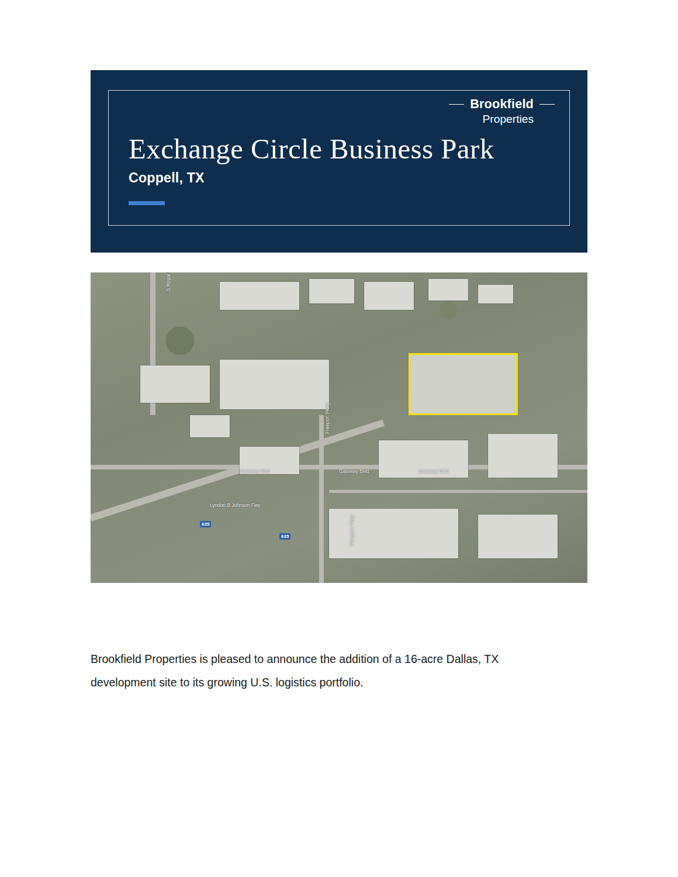Brookfield
Properties
Exchange Circle Business Park
Coppell, TX
S Royal Ln Gateway Blvd Gateway Blvd Gateway Blvd Lyndon B Johnson Fwy Freeport Pkwy Freeport Pkwy 635 635
Brookfield Properties is pleased to announce the addition of a 16-acre Dallas, TX development site to its growing U.S. logistics portfolio.